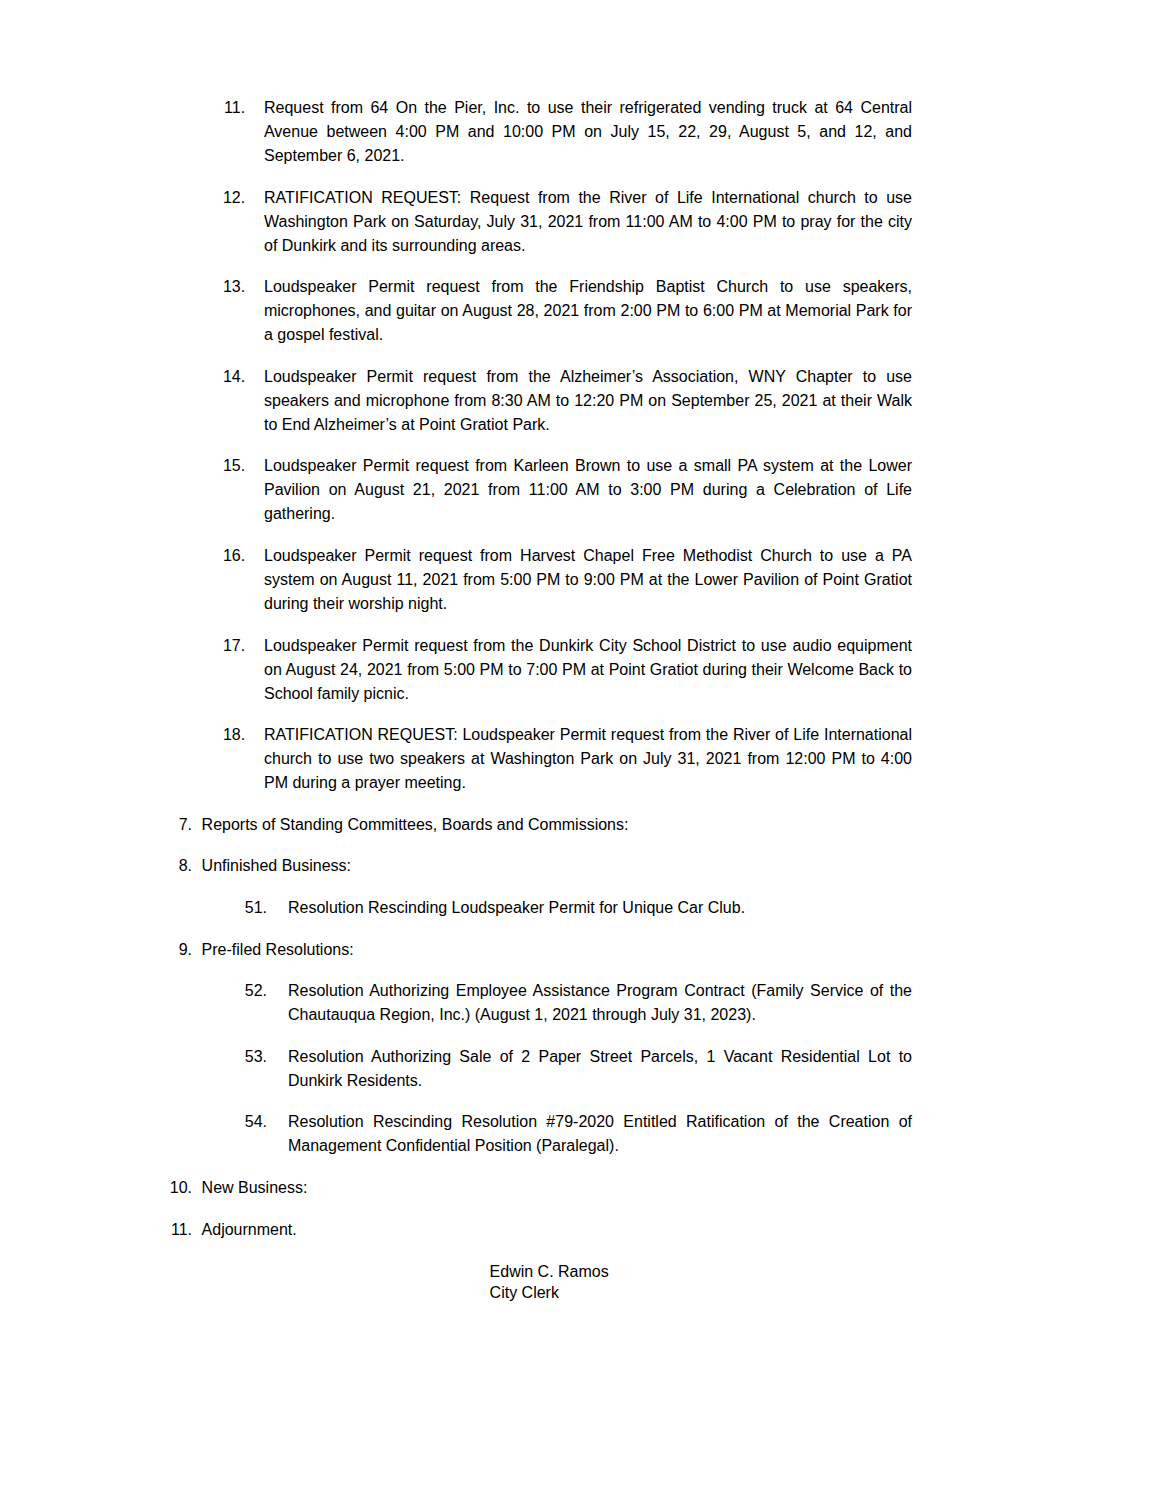Request from 64 On the Pier, Inc. to use their refrigerated vending truck at 64 Central Avenue between 4:00 PM and 10:00 PM on July 15, 22, 29, August 5, and 12, and September 6, 2021.
RATIFICATION REQUEST: Request from the River of Life International church to use Washington Park on Saturday, July 31, 2021 from 11:00 AM to 4:00 PM to pray for the city of Dunkirk and its surrounding areas.
Loudspeaker Permit request from the Friendship Baptist Church to use speakers, microphones, and guitar on August 28, 2021 from 2:00 PM to 6:00 PM at Memorial Park for a gospel festival.
Loudspeaker Permit request from the Alzheimer’s Association, WNY Chapter to use speakers and microphone from 8:30 AM to 12:20 PM on September 25, 2021 at their Walk to End Alzheimer’s at Point Gratiot Park.
Loudspeaker Permit request from Karleen Brown to use a small PA system at the Lower Pavilion on August 21, 2021 from 11:00 AM to 3:00 PM during a Celebration of Life gathering.
Loudspeaker Permit request from Harvest Chapel Free Methodist Church to use a PA system on August 11, 2021 from 5:00 PM to 9:00 PM at the Lower Pavilion of Point Gratiot during their worship night.
Loudspeaker Permit request from the Dunkirk City School District to use audio equipment on August 24, 2021 from 5:00 PM to 7:00 PM at Point Gratiot during their Welcome Back to School family picnic.
RATIFICATION REQUEST: Loudspeaker Permit request from the River of Life International church to use two speakers at Washington Park on July 31, 2021 from 12:00 PM to 4:00 PM during a prayer meeting.
7. Reports of Standing Committees, Boards and Commissions:
8. Unfinished Business:
51. Resolution Rescinding Loudspeaker Permit for Unique Car Club.
9. Pre-filed Resolutions:
52. Resolution Authorizing Employee Assistance Program Contract (Family Service of the Chautauqua Region, Inc.) (August 1, 2021 through July 31, 2023).
53. Resolution Authorizing Sale of 2 Paper Street Parcels, 1 Vacant Residential Lot to Dunkirk Residents.
54. Resolution Rescinding Resolution #79-2020 Entitled Ratification of the Creation of Management Confidential Position (Paralegal).
10. New Business:
11. Adjournment.
Edwin C. Ramos
City Clerk